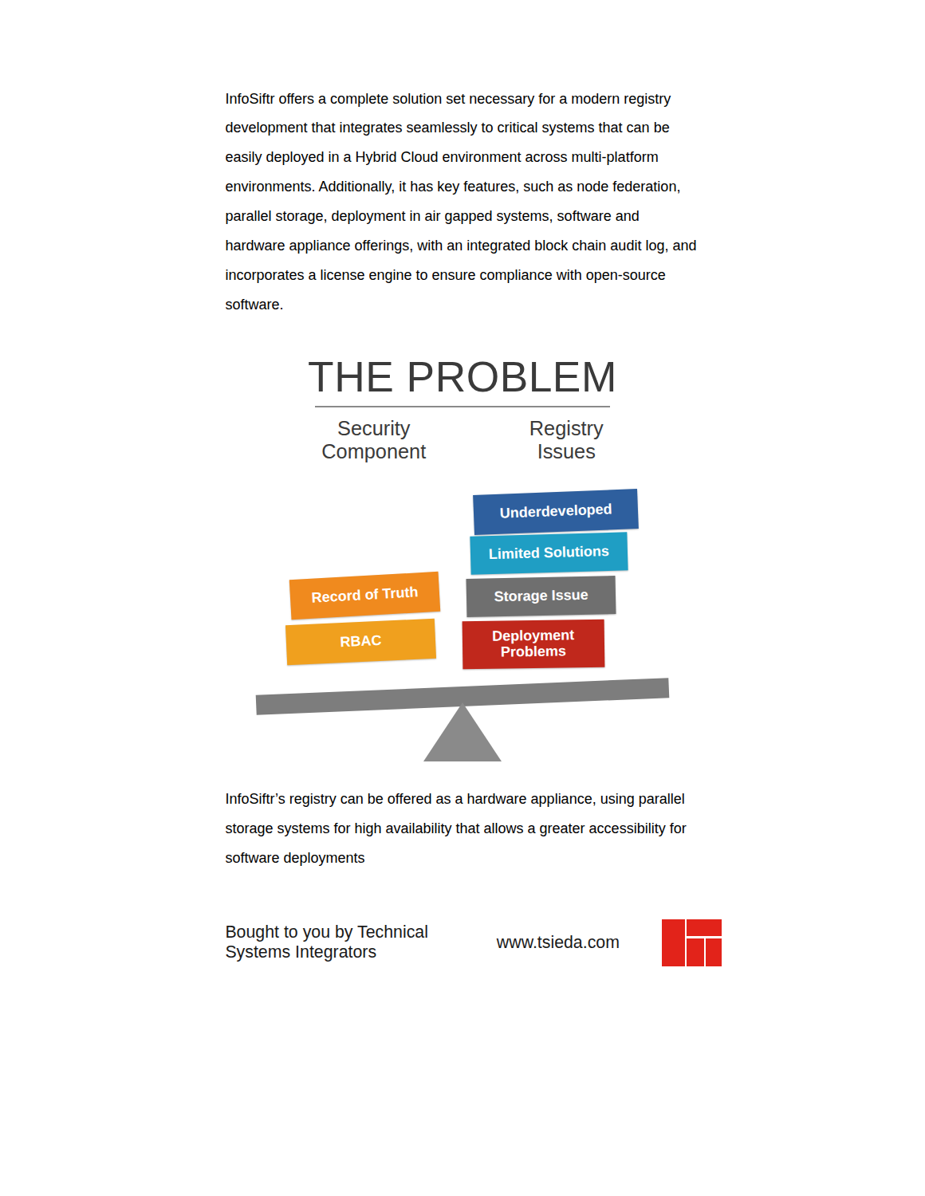InfoSiftr offers a complete solution set necessary for a modern registry development that integrates seamlessly to critical systems that can be easily deployed in a Hybrid Cloud environment across multi-platform environments. Additionally, it has key features, such as node federation, parallel storage, deployment in air gapped systems, software and hardware appliance offerings, with an integrated block chain audit log, and incorporates a license engine to ensure compliance with open-source software.
THE PROBLEM
Security
Component
Registry
Issues
Underdeveloped
Limited Solutions
Storage Issue
Deployment
Problems
Record of Truth
RBAC
InfoSiftr’s registry can be offered as a hardware appliance, using parallel storage systems for high availability that allows a greater accessibility for software deployments
Bought to you by Technical Systems Integrators
www.tsieda.com